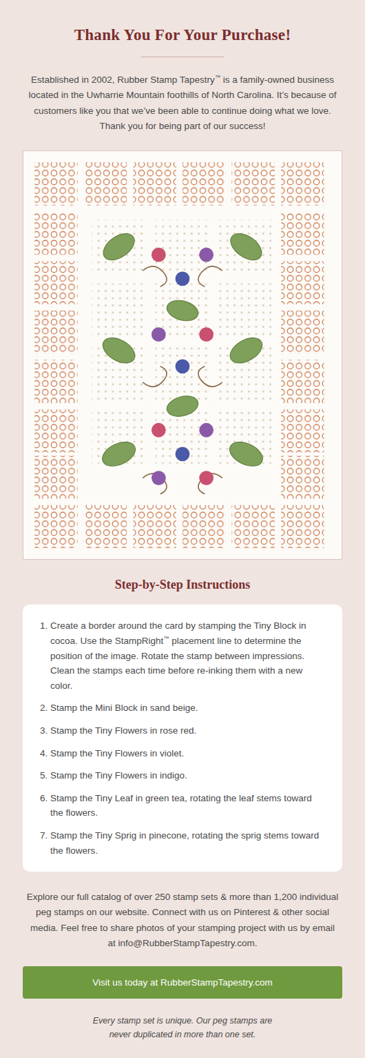Thank You For Your Purchase!
Established in 2002, Rubber Stamp Tapestry™ is a family-owned business located in the Uwharrie Mountain foothills of North Carolina. It’s because of customers like you that we’ve been able to continue doing what we love. Thank you for being part of our success!
Step-by-Step Instructions
Create a border around the card by stamping the Tiny Block in cocoa. Use the StampRight™ placement line to determine the position of the image. Rotate the stamp between impressions. Clean the stamps each time before re-inking them with a new color.
Stamp the Mini Block in sand beige.
Stamp the Tiny Flowers in rose red.
Stamp the Tiny Flowers in violet.
Stamp the Tiny Flowers in indigo.
Stamp the Tiny Leaf in green tea, rotating the leaf stems toward the flowers.
Stamp the Tiny Sprig in pinecone, rotating the sprig stems toward the flowers.
Explore our full catalog of over 250 stamp sets & more than 1,200 individual peg stamps on our website. Connect with us on Pinterest & other social media. Feel free to share photos of your stamping project with us by email at info@RubberStampTapestry.com.
Visit us today at RubberStampTapestry.com
Every stamp set is unique. Our peg stamps are
never duplicated in more than one set.